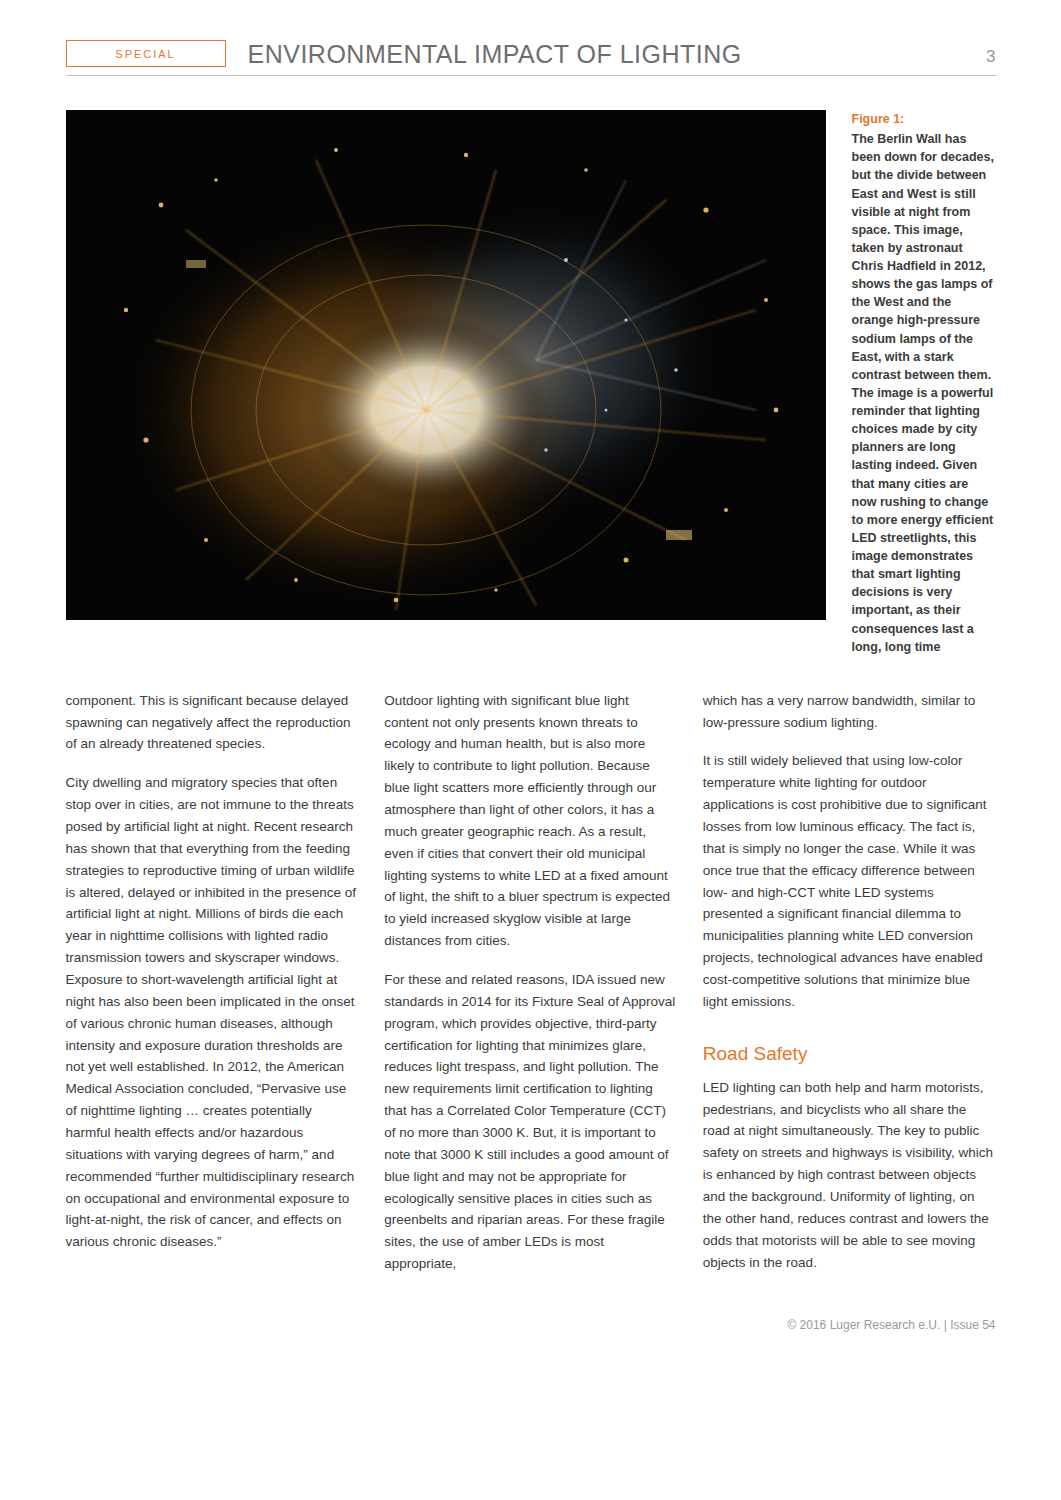SPECIAL
Environmental Impact of Lighting
3
Figure 1:
The Berlin Wall has been down for decades, but the divide between East and West is still visible at night from space. This image, taken by astronaut Chris Hadfield in 2012, shows the gas lamps of the West and the orange high-pressure sodium lamps of the East, with a stark contrast between them. The image is a powerful reminder that lighting choices made by city planners are long lasting indeed. Given that many cities are now rushing to change to more energy efficient LED streetlights, this image demonstrates that smart lighting decisions is very important, as their consequences last a long, long time
component. This is significant because delayed spawning can negatively affect the reproduction of an already threatened species.
City dwelling and migratory species that often stop over in cities, are not immune to the threats posed by artificial light at night. Recent research has shown that that everything from the feeding strategies to reproductive timing of urban wildlife is altered, delayed or inhibited in the presence of artificial light at night. Millions of birds die each year in nighttime collisions with lighted radio transmission towers and skyscraper windows. Exposure to short-wavelength artificial light at night has also been been implicated in the onset of various chronic human diseases, although intensity and exposure duration thresholds are not yet well established. In 2012, the American Medical Association concluded, “Pervasive use of nighttime lighting … creates potentially harmful health effects and/or hazardous situations with varying degrees of harm,” and recommended “further multidisciplinary research on occupational and environmental exposure to light-at-night, the risk of cancer, and effects on various chronic diseases.”
Outdoor lighting with significant blue light content not only presents known threats to ecology and human health, but is also more likely to contribute to light pollution. Because blue light scatters more efficiently through our atmosphere than light of other colors, it has a much greater geographic reach. As a result, even if cities that convert their old municipal lighting systems to white LED at a fixed amount of light, the shift to a bluer spectrum is expected to yield increased skyglow visible at large distances from cities.
For these and related reasons, IDA issued new standards in 2014 for its Fixture Seal of Approval program, which provides objective, third-party certification for lighting that minimizes glare, reduces light trespass, and light pollution. The new requirements limit certification to lighting that has a Correlated Color Temperature (CCT) of no more than 3000 K. But, it is important to note that 3000 K still includes a good amount of blue light and may not be appropriate for ecologically sensitive places in cities such as greenbelts and riparian areas. For these fragile sites, the use of amber LEDs is most appropriate,
which has a very narrow bandwidth, similar to low-pressure sodium lighting.
It is still widely believed that using low-color temperature white lighting for outdoor applications is cost prohibitive due to significant losses from low luminous efficacy. The fact is, that is simply no longer the case. While it was once true that the efficacy difference between low- and high-CCT white LED systems presented a significant financial dilemma to municipalities planning white LED conversion projects, technological advances have enabled cost-competitive solutions that minimize blue light emissions.
Road Safety
LED lighting can both help and harm motorists, pedestrians, and bicyclists who all share the road at night simultaneously. The key to public safety on streets and highways is visibility, which is enhanced by high contrast between objects and the background. Uniformity of lighting, on the other hand, reduces contrast and lowers the odds that motorists will be able to see moving objects in the road.
© 2016 Luger Research e.U. | Issue 54